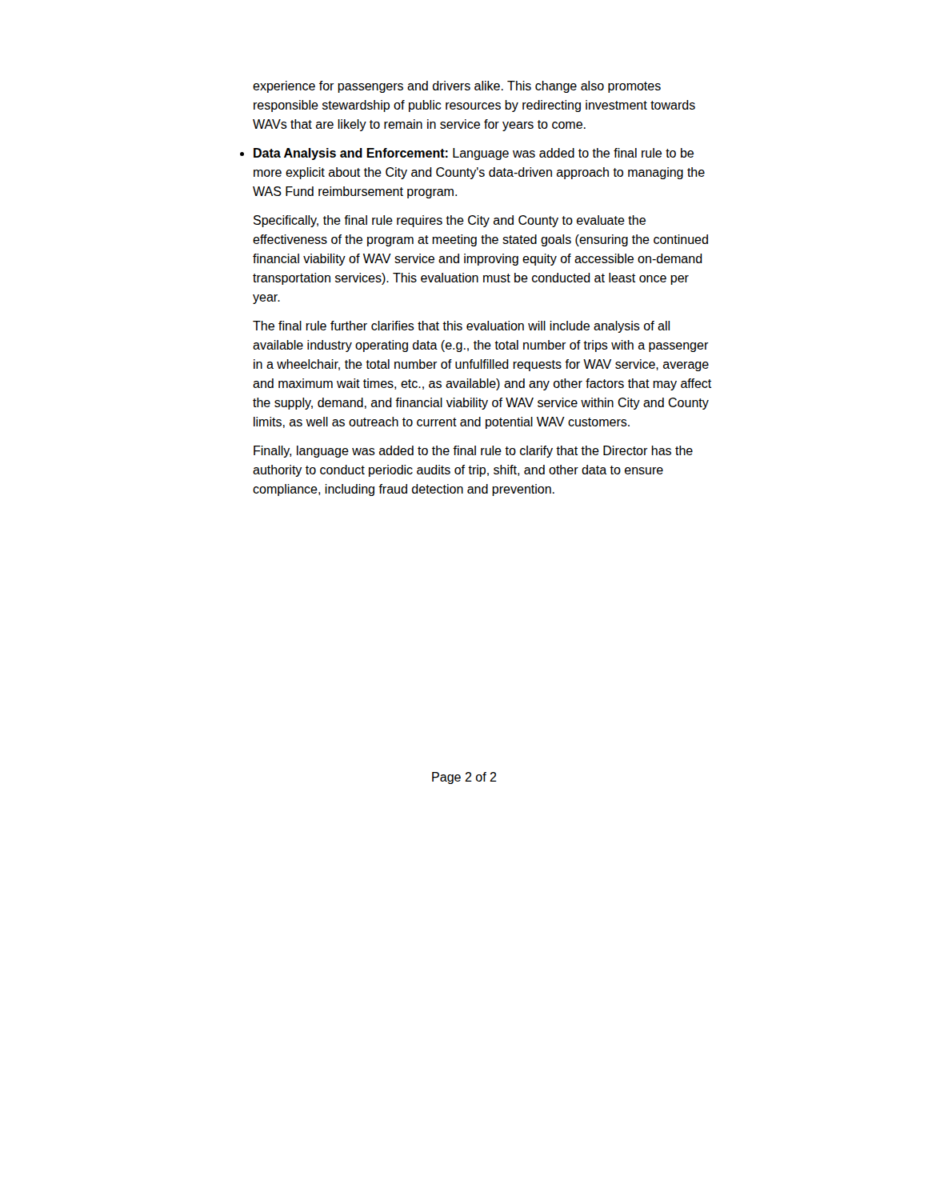experience for passengers and drivers alike. This change also promotes responsible stewardship of public resources by redirecting investment towards WAVs that are likely to remain in service for years to come.
Data Analysis and Enforcement: Language was added to the final rule to be more explicit about the City and County's data-driven approach to managing the WAS Fund reimbursement program.
Specifically, the final rule requires the City and County to evaluate the effectiveness of the program at meeting the stated goals (ensuring the continued financial viability of WAV service and improving equity of accessible on-demand transportation services). This evaluation must be conducted at least once per year.
The final rule further clarifies that this evaluation will include analysis of all available industry operating data (e.g., the total number of trips with a passenger in a wheelchair, the total number of unfulfilled requests for WAV service, average and maximum wait times, etc., as available) and any other factors that may affect the supply, demand, and financial viability of WAV service within City and County limits, as well as outreach to current and potential WAV customers.
Finally, language was added to the final rule to clarify that the Director has the authority to conduct periodic audits of trip, shift, and other data to ensure compliance, including fraud detection and prevention.
Page 2 of 2